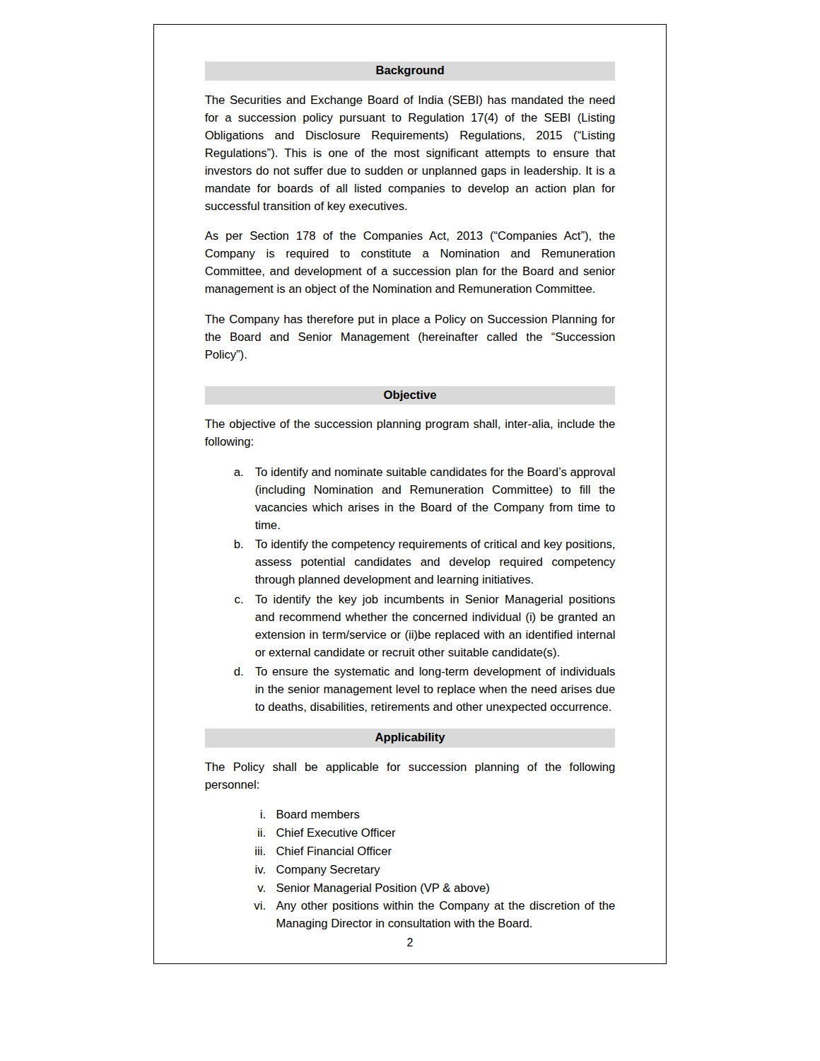Background
The Securities and Exchange Board of India (SEBI) has mandated the need for a succession policy pursuant to Regulation 17(4) of the SEBI (Listing Obligations and Disclosure Requirements) Regulations, 2015 (“Listing Regulations”). This is one of the most significant attempts to ensure that investors do not suffer due to sudden or unplanned gaps in leadership. It is a mandate for boards of all listed companies to develop an action plan for successful transition of key executives.
As per Section 178 of the Companies Act, 2013 (“Companies Act”), the Company is required to constitute a Nomination and Remuneration Committee, and development of a succession plan for the Board and senior management is an object of the Nomination and Remuneration Committee.
The Company has therefore put in place a Policy on Succession Planning for the Board and Senior Management (hereinafter called the “Succession Policy”).
Objective
The objective of the succession planning program shall, inter-alia, include the following:
To identify and nominate suitable candidates for the Board’s approval (including Nomination and Remuneration Committee) to fill the vacancies which arises in the Board of the Company from time to time.
To identify the competency requirements of critical and key positions, assess potential candidates and develop required competency through planned development and learning initiatives.
To identify the key job incumbents in Senior Managerial positions and recommend whether the concerned individual (i) be granted an extension in term/service or (ii)be replaced with an identified internal or external candidate or recruit other suitable candidate(s).
To ensure the systematic and long-term development of individuals in the senior management level to replace when the need arises due to deaths, disabilities, retirements and other unexpected occurrence.
Applicability
The Policy shall be applicable for succession planning of the following personnel:
Board members
Chief Executive Officer
Chief Financial Officer
Company Secretary
Senior Managerial Position (VP & above)
Any other positions within the Company at the discretion of the Managing Director in consultation with the Board.
2